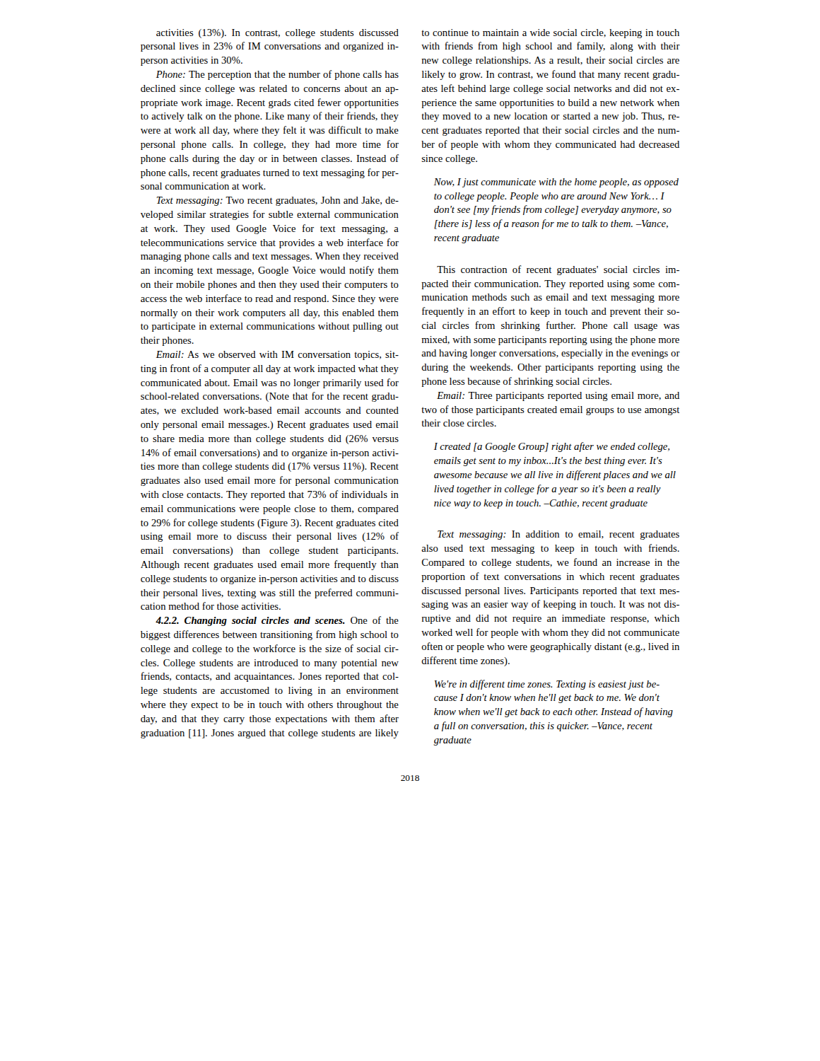activities (13%). In contrast, college students discussed personal lives in 23% of IM conversations and organized in-person activities in 30%.
Phone: The perception that the number of phone calls has declined since college was related to concerns about an appropriate work image. Recent grads cited fewer opportunities to actively talk on the phone. Like many of their friends, they were at work all day, where they felt it was difficult to make personal phone calls. In college, they had more time for phone calls during the day or in between classes. Instead of phone calls, recent graduates turned to text messaging for personal communication at work.
Text messaging: Two recent graduates, John and Jake, developed similar strategies for subtle external communication at work. They used Google Voice for text messaging, a telecommunications service that provides a web interface for managing phone calls and text messages. When they received an incoming text message, Google Voice would notify them on their mobile phones and then they used their computers to access the web interface to read and respond. Since they were normally on their work computers all day, this enabled them to participate in external communications without pulling out their phones.
Email: As we observed with IM conversation topics, sitting in front of a computer all day at work impacted what they communicated about. Email was no longer primarily used for school-related conversations. (Note that for the recent graduates, we excluded work-based email accounts and counted only personal email messages.) Recent graduates used email to share media more than college students did (26% versus 14% of email conversations) and to organize in-person activities more than college students did (17% versus 11%). Recent graduates also used email more for personal communication with close contacts. They reported that 73% of individuals in email communications were people close to them, compared to 29% for college students (Figure 3). Recent graduates cited using email more to discuss their personal lives (12% of email conversations) than college student participants. Although recent graduates used email more frequently than college students to organize in-person activities and to discuss their personal lives, texting was still the preferred communication method for those activities.
4.2.2. Changing social circles and scenes. One of the biggest differences between transitioning from high school to college and college to the workforce is the size of social circles. College students are introduced to many potential new friends, contacts, and acquaintances. Jones reported that college students are accustomed to living in an environment where they expect to be in touch with others throughout the day, and that they carry those expectations with them after graduation [11]. Jones argued that college students are likely to continue to maintain a wide social circle, keeping in touch with friends from high school and family, along with their new college relationships. As a result, their social circles are likely to grow. In contrast, we found that many recent graduates left behind large college social networks and did not experience the same opportunities to build a new network when they moved to a new location or started a new job. Thus, recent graduates reported that their social circles and the number of people with whom they communicated had decreased since college.
Now, I just communicate with the home people, as opposed to college people. People who are around New York… I don't see [my friends from college] everyday anymore, so [there is] less of a reason for me to talk to them. –Vance, recent graduate
This contraction of recent graduates' social circles impacted their communication. They reported using some communication methods such as email and text messaging more frequently in an effort to keep in touch and prevent their social circles from shrinking further. Phone call usage was mixed, with some participants reporting using the phone more and having longer conversations, especially in the evenings or during the weekends. Other participants reporting using the phone less because of shrinking social circles.
Email: Three participants reported using email more, and two of those participants created email groups to use amongst their close circles.
I created [a Google Group] right after we ended college, emails get sent to my inbox...It's the best thing ever. It's awesome because we all live in different places and we all lived together in college for a year so it's been a really nice way to keep in touch. –Cathie, recent graduate
Text messaging: In addition to email, recent graduates also used text messaging to keep in touch with friends. Compared to college students, we found an increase in the proportion of text conversations in which recent graduates discussed personal lives. Participants reported that text messaging was an easier way of keeping in touch. It was not disruptive and did not require an immediate response, which worked well for people with whom they did not communicate often or people who were geographically distant (e.g., lived in different time zones).
We're in different time zones. Texting is easiest just because I don't know when he'll get back to me. We don't know when we'll get back to each other. Instead of having a full on conversation, this is quicker. –Vance, recent graduate
2018